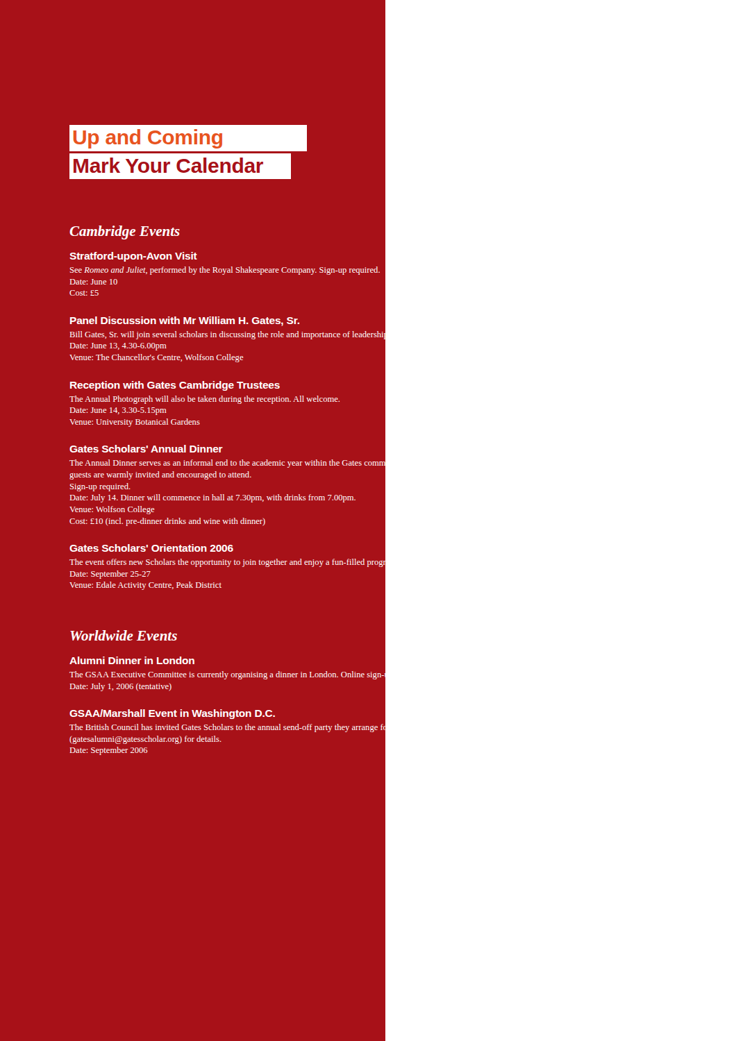Up and Coming
Mark Your Calendar
Cambridge Events
Stratford-upon-Avon Visit
See Romeo and Juliet, performed by the Royal Shakespeare Company. Sign-up required.
Date: June 10
Cost: £5
Panel Discussion with Mr William H. Gates, Sr.
Bill Gates, Sr. will join several scholars in discussing the role and importance of leadership in and beyond Cambridge. All welcome.
Date: June 13, 4.30-6.00pm
Venue: The Chancellor's Centre, Wolfson College
Reception with Gates Cambridge Trustees
The Annual Photograph will also be taken during the reception. All welcome.
Date: June 14, 3.30-5.15pm
Venue: University Botanical Gardens
Gates Scholars' Annual Dinner
The Annual Dinner serves as an informal end to the academic year within the Gates community before summer activities commence. All scholars and their
guests are warmly invited and encouraged to attend.
Sign-up required.
Date: July 14. Dinner will commence in hall at 7.30pm, with drinks from 7.00pm.
Venue: Wolfson College
Cost: £10 (incl. pre-dinner drinks and wine with dinner)
Gates Scholars' Orientation 2006
The event offers new Scholars the opportunity to join together and enjoy a fun-filled program of social and team-building activities. Sign-up required.
Date: September 25-27
Venue: Edale Activity Centre, Peak District
Worldwide Events
Alumni Dinner in London
The GSAA Executive Committee is currently organising a dinner in London. Online sign-up required.
Date: July 1, 2006 (tentative)
GSAA/Marshall Event in Washington D.C.
The British Council has invited Gates Scholars to the annual send-off party they arrange for Marshall Scholarship recipients. If interested, contact Andrew Robertson (gatesalumni@gatesscholar.org) for details.
Date: September 2006